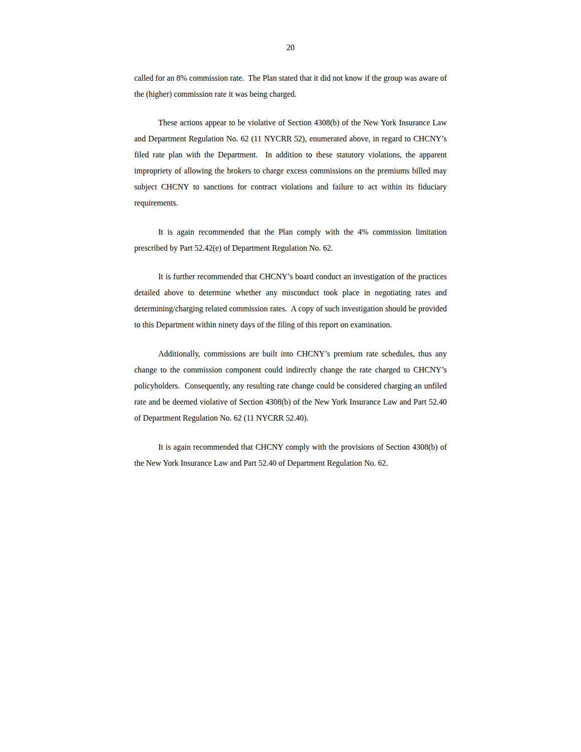20
called for an 8% commission rate. The Plan stated that it did not know if the group was aware of the (higher) commission rate it was being charged.
These actions appear to be violative of Section 4308(b) of the New York Insurance Law and Department Regulation No. 62 (11 NYCRR 52), enumerated above, in regard to CHCNY’s filed rate plan with the Department. In addition to these statutory violations, the apparent impropriety of allowing the brokers to charge excess commissions on the premiums billed may subject CHCNY to sanctions for contract violations and failure to act within its fiduciary requirements.
It is again recommended that the Plan comply with the 4% commission limitation prescribed by Part 52.42(e) of Department Regulation No. 62.
It is further recommended that CHCNY’s board conduct an investigation of the practices detailed above to determine whether any misconduct took place in negotiating rates and determining/charging related commission rates. A copy of such investigation should be provided to this Department within ninety days of the filing of this report on examination.
Additionally, commissions are built into CHCNY’s premium rate schedules, thus any change to the commission component could indirectly change the rate charged to CHCNY’s policyholders. Consequently, any resulting rate change could be considered charging an unfiled rate and be deemed violative of Section 4308(b) of the New York Insurance Law and Part 52.40 of Department Regulation No. 62 (11 NYCRR 52.40).
It is again recommended that CHCNY comply with the provisions of Section 4308(b) of the New York Insurance Law and Part 52.40 of Department Regulation No. 62.